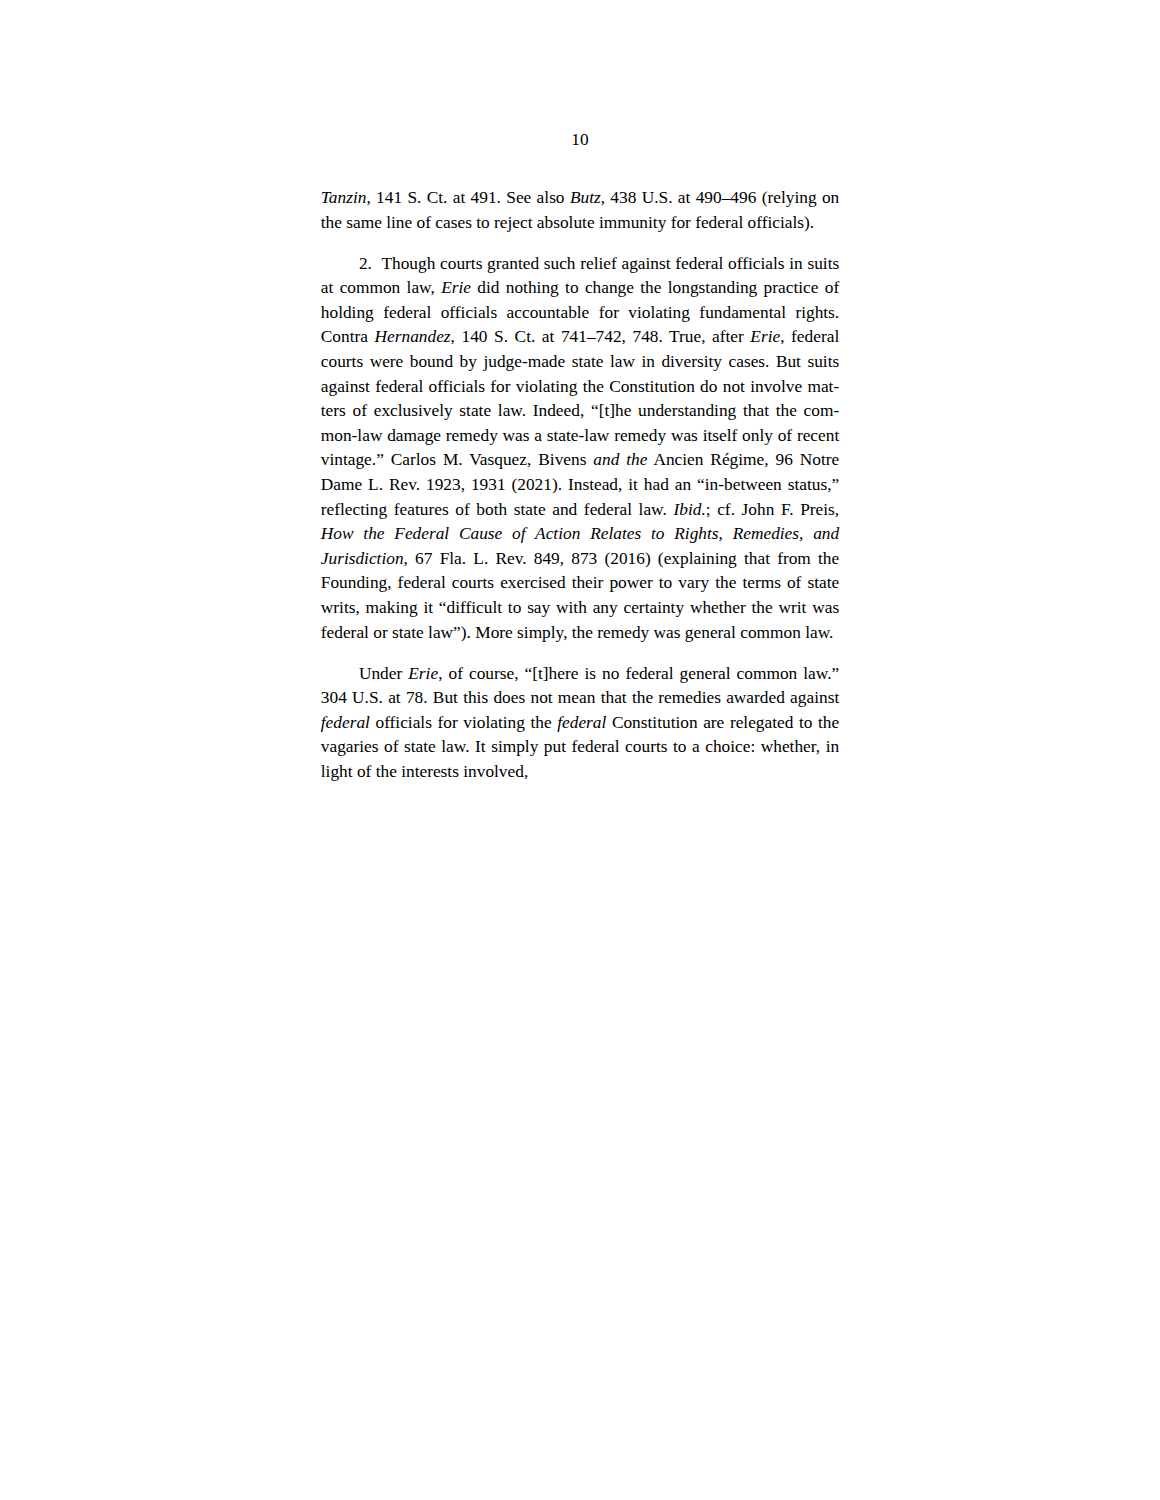10
Tanzin, 141 S. Ct. at 491. See also Butz, 438 U.S. at 490–496 (relying on the same line of cases to reject absolute immunity for federal officials).
2. Though courts granted such relief against federal officials in suits at common law, Erie did nothing to change the longstanding practice of holding federal officials accountable for violating fundamental rights. Contra Hernandez, 140 S. Ct. at 741–742, 748. True, after Erie, federal courts were bound by judge-made state law in diversity cases. But suits against federal officials for violating the Constitution do not involve matters of exclusively state law. Indeed, “[t]he understanding that the common-law damage remedy was a state-law remedy was itself only of recent vintage.” Carlos M. Vasquez, Bivens and the Ancien Régime, 96 Notre Dame L. Rev. 1923, 1931 (2021). Instead, it had an “in-between status,” reflecting features of both state and federal law. Ibid.; cf. John F. Preis, How the Federal Cause of Action Relates to Rights, Remedies, and Jurisdiction, 67 Fla. L. Rev. 849, 873 (2016) (explaining that from the Founding, federal courts exercised their power to vary the terms of state writs, making it “difficult to say with any certainty whether the writ was federal or state law”). More simply, the remedy was general common law.
Under Erie, of course, “[t]here is no federal general common law.” 304 U.S. at 78. But this does not mean that the remedies awarded against federal officials for violating the federal Constitution are relegated to the vagaries of state law. It simply put federal courts to a choice: whether, in light of the interests involved,